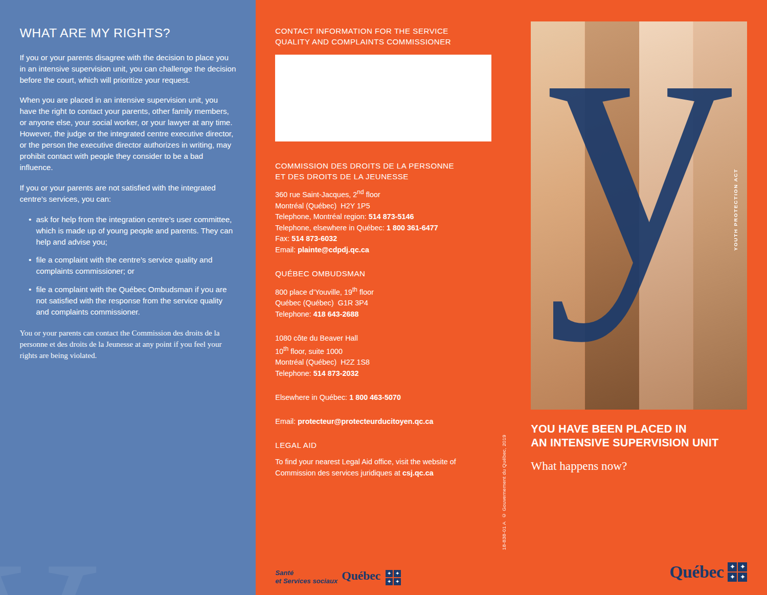WHAT ARE MY RIGHTS?
If you or your parents disagree with the decision to place you in an intensive supervision unit, you can challenge the decision before the court, which will prioritize your request.
When you are placed in an intensive supervision unit, you have the right to contact your parents, other family members, or anyone else, your social worker, or your lawyer at any time. However, the judge or the integrated centre executive director, or the person the executive director authorizes in writing, may prohibit contact with people they consider to be a bad influence.
If you or your parents are not satisfied with the integrated centre’s services, you can:
ask for help from the integration centre’s user committee, which is made up of young people and parents. They can help and advise you;
file a complaint with the centre’s service quality and complaints commissioner; or
file a complaint with the Québec Ombudsman if you are not satisfied with the response from the service quality and complaints commissioner.
You or your parents can contact the Commission des droits de la personne et des droits de la Jeunesse at any point if you feel your rights are being violated.
CONTACT INFORMATION FOR THE SERVICE
QUALITY AND COMPLAINTS COMMISSIONER
COMMISSION DES DROITS DE LA PERSONNE
ET DES DROITS DE LA JEUNESSE
360 rue Saint-Jacques, 2nd floor
Montréal (Québec) H2Y 1P5
Telephone, Montréal region: 514 873-5146
Telephone, elsewhere in Québec: 1 800 361-6477
Fax: 514 873-6032
Email: plainte@cdpdj.qc.ca
QUÉBEC OMBUDSMAN
800 place d’Youville, 19th floor
Québec (Québec) G1R 3P4
Telephone: 418 643-2688 1080 côte du Beaver Hall
10th floor, suite 1000
Montréal (Québec) H2Z 1S8
Telephone: 514 873-2032
Elsewhere in Québec: 1 800 463-5070
Email: protecteur@protecteurducitoyen.qc.ca
LEGAL AID
To find your nearest Legal Aid office, visit the website of Commission des services juridiques at csj.qc.ca
18-838-01 A © Gouvernement du Québec, 2019
Santé
et Services sociaux
Québec ✦✦✦✦
y
Youth Protection Act
YOU HAVE BEEN PLACED IN
AN INTENSIVE SUPERVISION UNIT
What happens now?
Québec ✦✦✦✦